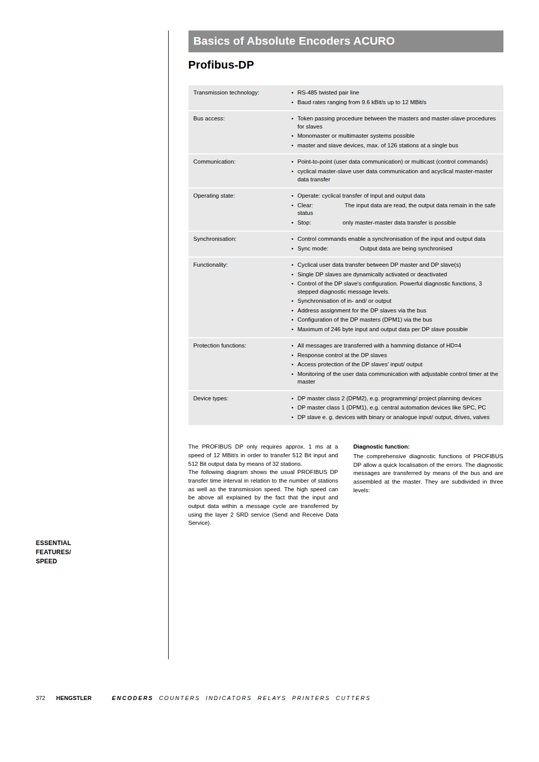ESSENTIAL
FEATURES/
SPEED
Basics of Absolute Encoders ACURO
Profibus-DP
| Transmission technology: | RS-485 twisted pair line Baud rates ranging from 9.6 kBit/s up to 12 MBit/s |
| Bus access: | Token passing procedure between the masters and master-slave procedures for slaves Monomaster or multimaster systems possible master and slave devices, max. of 126 stations at a single bus |
| Communication: | Point-to-point (user data communication) or multicast (control commands) cyclical master-slave user data communication and acyclical master-master data transfer |
| Operating state: | Operate: cyclical transfer of input and output data Clear: The input data are read, the output data remain in the safe status Stop: only master-master data transfer is possible |
| Synchronisation: | Control commands enable a synchronisation of the input and output data Sync mode: Output data are being synchronised |
| Functionality: | Cyclical user data transfer between DP master and DP slave(s) Single DP slaves are dynamically activated or deactivated Control of the DP slave's configuration. Powerful diagnostic functions, 3 stepped diagnostic message levels. Synchronisation of in- and/ or output Address assignment for the DP slaves via the bus Configuration of the DP masters (DPM1) via the bus Maximum of 246 byte input and output data per DP slave possible |
| Protection functions: | All messages are transferred with a hamming distance of HD=4 Response control at the DP slaves Access protection of the DP slaves' input/ output Monitoring of the user data communication with adjustable control timer at the master |
| Device types: | DP master class 2 (DPM2), e.g. programming/ project planning devices DP master class 1 (DPM1), e.g. central automation devices like SPC, PC DP slave e. g. devices with binary or analogue input/ output, drives, valves |
The PROFIBUS DP only requires approx. 1 ms at a speed of 12 MBit/s in order to transfer 512 Bit input and 512 Bit output data by means of 32 stations.
The following diagram shows the usual PROFIBUS DP transfer time interval in relation to the number of stations as well as the transmission speed. The high speed can be above all explained by the fact that the input and output data within a message cycle are transferred by using the layer 2 SRD service (Send and Receive Data Service).
Diagnostic function:
The comprehensive diagnostic functions of PROFIBUS DP allow a quick localisation of the errors. The diagnostic messages are transferred by means of the bus and are assembled at the master. They are subdivided in three levels:
372
HENGSTLER
ENCODERS COUNTERS INDICATORS RELAYS PRINTERS CUTTERS